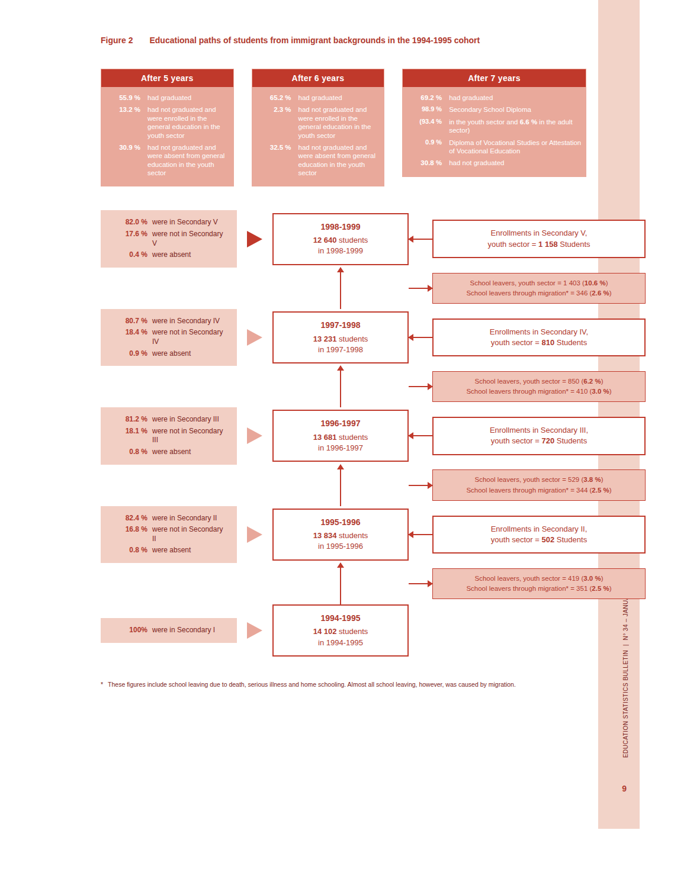EDUCATION STATISTICS BULLETIN | N° 34 – JANUARY 2008
9
Figure 2 Educational paths of students from immigrant backgrounds in the 1994-1995 cohort
After 5 years
| 55.9 % | had graduated |
| 13.2 % | had not graduated and were enrolled in the general education in the youth sector |
| 30.9 % | had not graduated and were absent from general education in the youth sector |
After 6 years
| 65.2 % | had graduated |
| 2.3 % | had not graduated and were enrolled in the general education in the youth sector |
| 32.5 % | had not graduated and were absent from general education in the youth sector |
After 7 years
| 69.2 % | had graduated |
| 98.9 % | Secondary School Diploma |
| (93.4 % | in the youth sector and 6.6 % in the adult sector) |
| 0.9 % | Diploma of Vocational Studies or Attestation of Vocational Education |
| 30.8 % | had not graduated |
| 82.0 % | were in Secondary V |
| 17.6 % | were not in Secondary V |
| 0.4 % | were absent |
1998-1999
12 640 students
in 1998-1999
Enrollments in Secondary V,
youth sector = 1 158 Students
School leavers, youth sector = 1 403 (10.6 %)
School leavers through migration* = 346 (2.6 %)
| 80.7 % | were in Secondary IV |
| 18.4 % | were not in Secondary IV |
| 0.9 % | were absent |
1997-1998
13 231 students
in 1997-1998
Enrollments in Secondary IV,
youth sector = 810 Students
School leavers, youth sector = 850 (6.2 %)
School leavers through migration* = 410 (3.0 %)
| 81.2 % | were in Secondary III |
| 18.1 % | were not in Secondary III |
| 0.8 % | were absent |
1996-1997
13 681 students
in 1996-1997
Enrollments in Secondary III,
youth sector = 720 Students
School leavers, youth sector = 529 (3.8 %)
School leavers through migration* = 344 (2.5 %)
| 82.4 % | were in Secondary II |
| 16.8 % | were not in Secondary II |
| 0.8 % | were absent |
1995-1996
13 834 students
in 1995-1996
Enrollments in Secondary II,
youth sector = 502 Students
School leavers, youth sector = 419 (3.0 %)
School leavers through migration* = 351 (2.5 %)
| 100% | were in Secondary I |
1994-1995
14 102 students
in 1994-1995
*These figures include school leaving due to death, serious illness and home schooling. Almost all school leaving, however, was caused by migration.